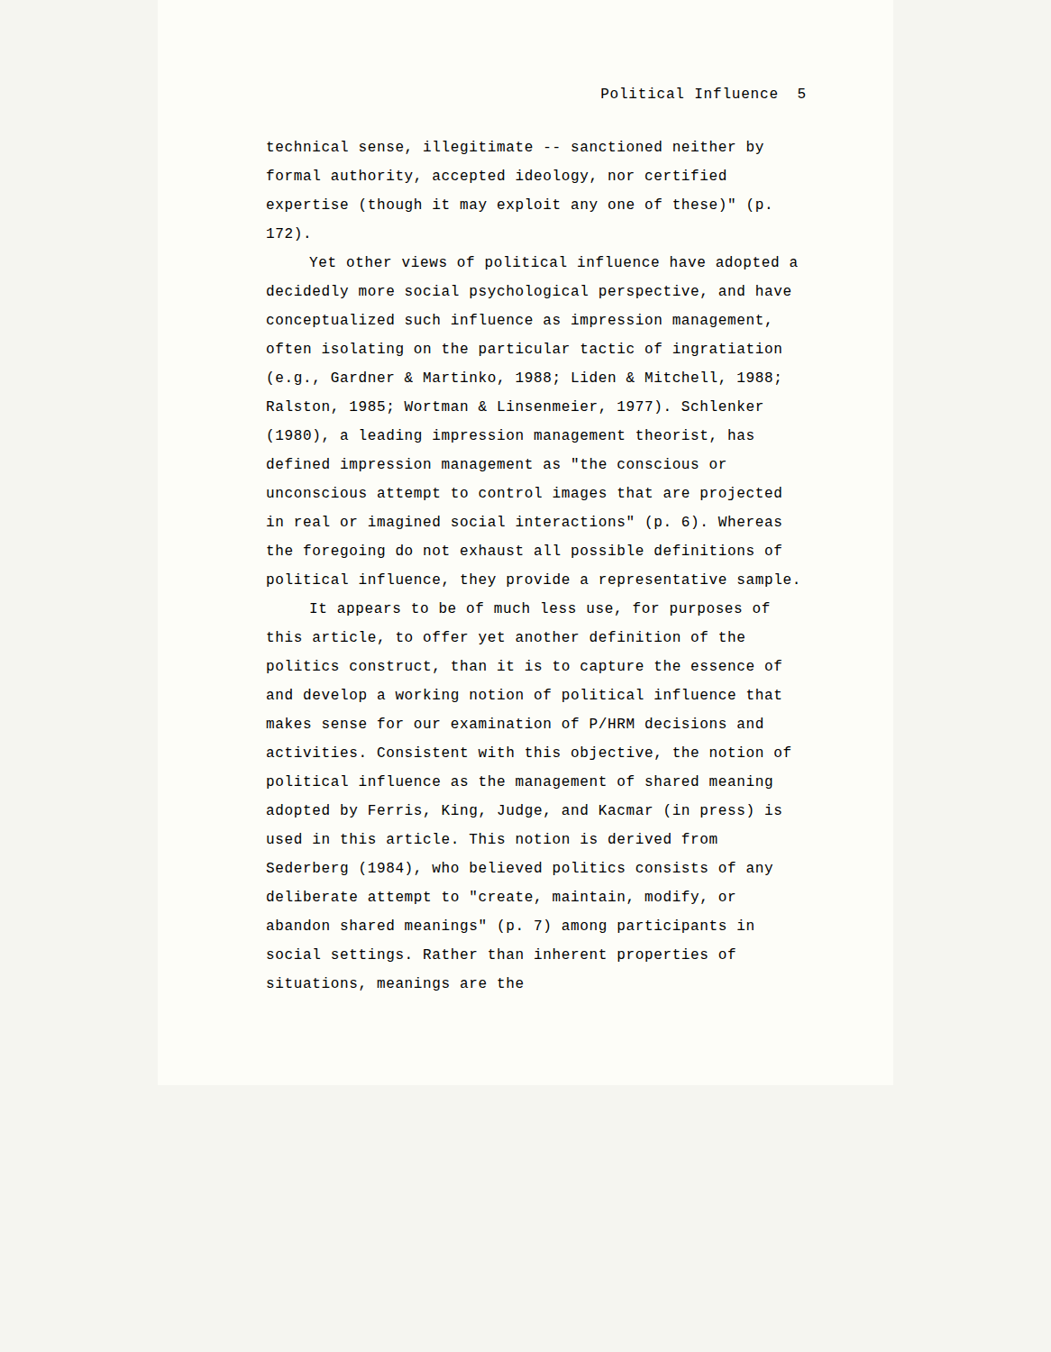Political Influence 5
technical sense, illegitimate -- sanctioned neither by formal authority, accepted ideology, nor certified expertise (though it may exploit any one of these)" (p. 172).
Yet other views of political influence have adopted a decidedly more social psychological perspective, and have conceptualized such influence as impression management, often isolating on the particular tactic of ingratiation (e.g., Gardner & Martinko, 1988; Liden & Mitchell, 1988; Ralston, 1985; Wortman & Linsenmeier, 1977). Schlenker (1980), a leading impression management theorist, has defined impression management as "the conscious or unconscious attempt to control images that are projected in real or imagined social interactions" (p. 6). Whereas the foregoing do not exhaust all possible definitions of political influence, they provide a representative sample.
It appears to be of much less use, for purposes of this article, to offer yet another definition of the politics construct, than it is to capture the essence of and develop a working notion of political influence that makes sense for our examination of P/HRM decisions and activities. Consistent with this objective, the notion of political influence as the management of shared meaning adopted by Ferris, King, Judge, and Kacmar (in press) is used in this article. This notion is derived from Sederberg (1984), who believed politics consists of any deliberate attempt to "create, maintain, modify, or abandon shared meanings" (p. 7) among participants in social settings. Rather than inherent properties of situations, meanings are the